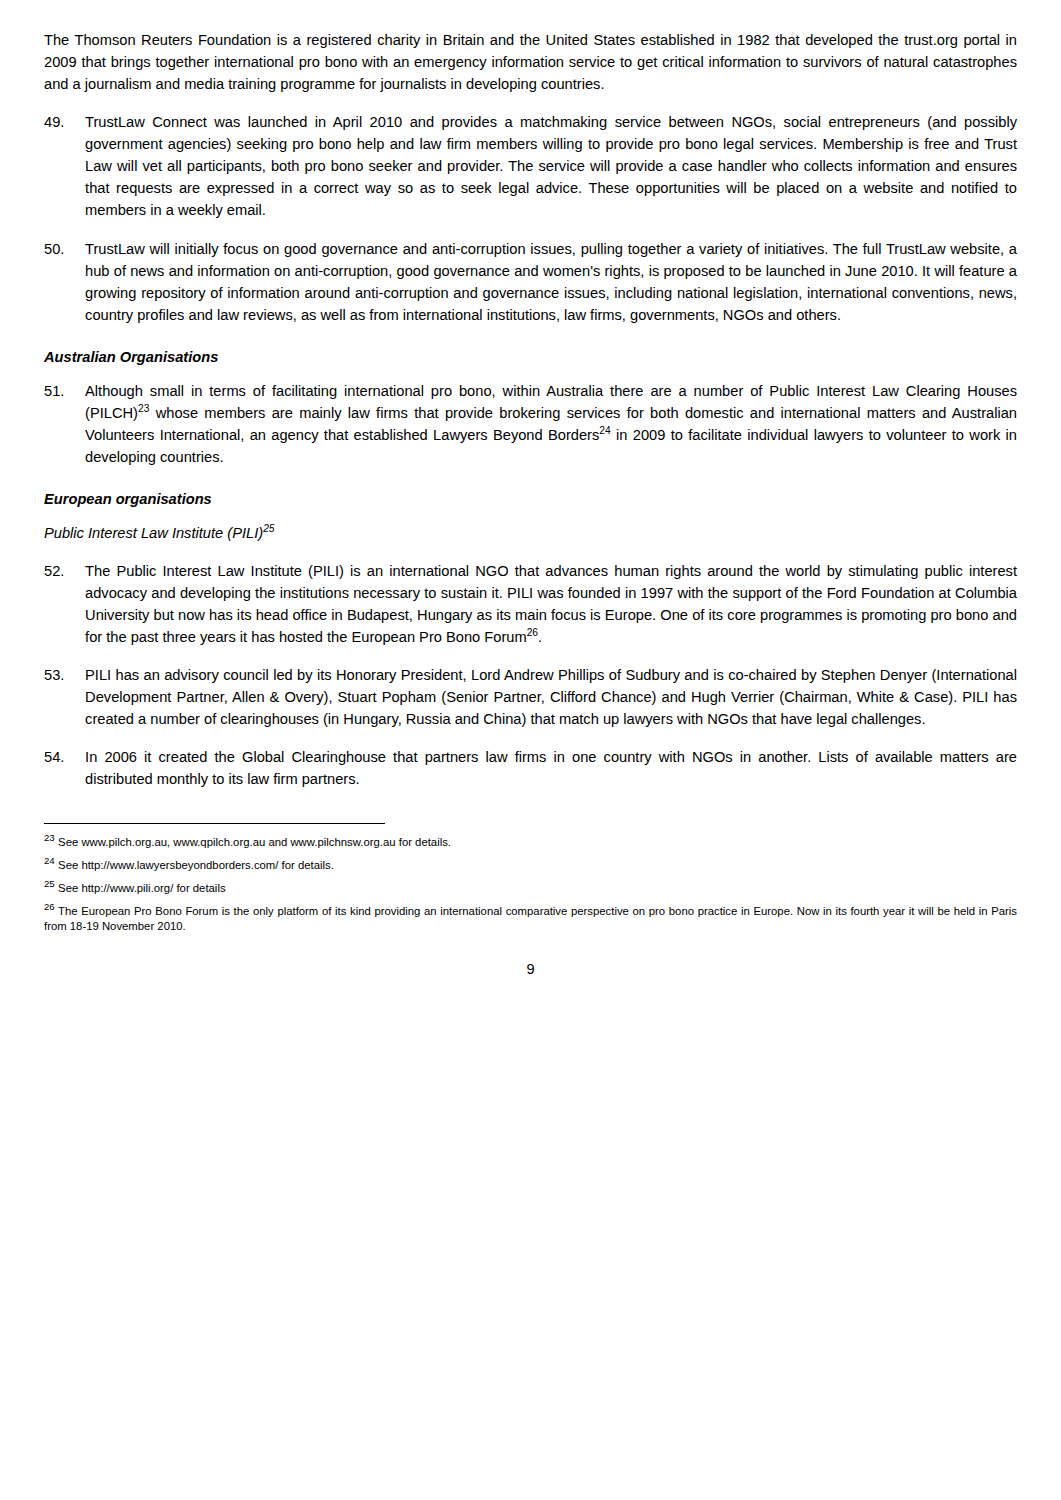The Thomson Reuters Foundation is a registered charity in Britain and the United States established in 1982 that developed the trust.org portal in 2009 that brings together international pro bono with an emergency information service to get critical information to survivors of natural catastrophes and a journalism and media training programme for journalists in developing countries.
49.
TrustLaw Connect was launched in April 2010 and provides a matchmaking service between NGOs, social entrepreneurs (and possibly government agencies) seeking pro bono help and law firm members willing to provide pro bono legal services. Membership is free and Trust Law will vet all participants, both pro bono seeker and provider. The service will provide a case handler who collects information and ensures that requests are expressed in a correct way so as to seek legal advice. These opportunities will be placed on a website and notified to members in a weekly email.
50.
TrustLaw will initially focus on good governance and anti-corruption issues, pulling together a variety of initiatives. The full TrustLaw website, a hub of news and information on anti-corruption, good governance and women's rights, is proposed to be launched in June 2010. It will feature a growing repository of information around anti-corruption and governance issues, including national legislation, international conventions, news, country profiles and law reviews, as well as from international institutions, law firms, governments, NGOs and others.
Australian Organisations
51.
Although small in terms of facilitating international pro bono, within Australia there are a number of Public Interest Law Clearing Houses (PILCH)23 whose members are mainly law firms that provide brokering services for both domestic and international matters and Australian Volunteers International, an agency that established Lawyers Beyond Borders24 in 2009 to facilitate individual lawyers to volunteer to work in developing countries.
European organisations
Public Interest Law Institute (PILI)25
52.
The Public Interest Law Institute (PILI) is an international NGO that advances human rights around the world by stimulating public interest advocacy and developing the institutions necessary to sustain it. PILI was founded in 1997 with the support of the Ford Foundation at Columbia University but now has its head office in Budapest, Hungary as its main focus is Europe. One of its core programmes is promoting pro bono and for the past three years it has hosted the European Pro Bono Forum26.
53.
PILI has an advisory council led by its Honorary President, Lord Andrew Phillips of Sudbury and is co-chaired by Stephen Denyer (International Development Partner, Allen & Overy), Stuart Popham (Senior Partner, Clifford Chance) and Hugh Verrier (Chairman, White & Case). PILI has created a number of clearinghouses (in Hungary, Russia and China) that match up lawyers with NGOs that have legal challenges.
54.
In 2006 it created the Global Clearinghouse that partners law firms in one country with NGOs in another. Lists of available matters are distributed monthly to its law firm partners.
23 See www.pilch.org.au, www.qpilch.org.au and www.pilchnsw.org.au for details.
24 See http://www.lawyersbeyondborders.com/ for details.
25 See http://www.pili.org/ for details
26 The European Pro Bono Forum is the only platform of its kind providing an international comparative perspective on pro bono practice in Europe. Now in its fourth year it will be held in Paris from 18-19 November 2010.
9